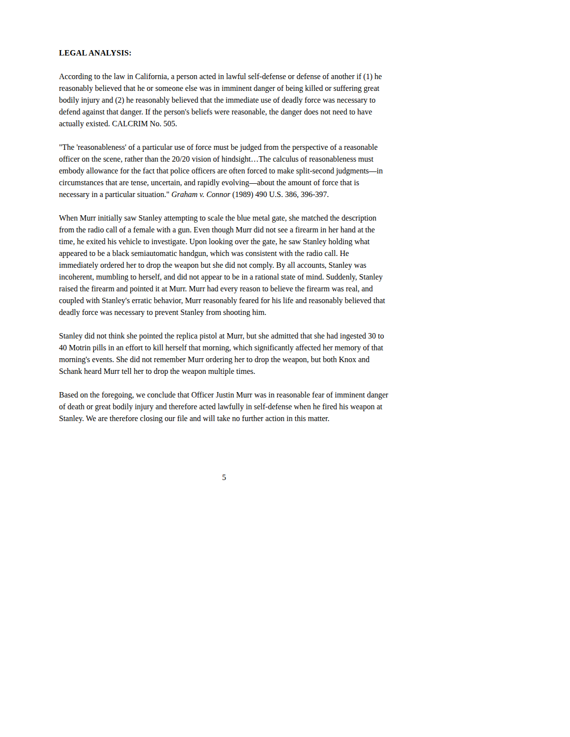LEGAL ANALYSIS:
According to the law in California, a person acted in lawful self-defense or defense of another if (1) he reasonably believed that he or someone else was in imminent danger of being killed or suffering great bodily injury and (2) he reasonably believed that the immediate use of deadly force was necessary to defend against that danger. If the person's beliefs were reasonable, the danger does not need to have actually existed. CALCRIM No. 505.
"The 'reasonableness' of a particular use of force must be judged from the perspective of a reasonable officer on the scene, rather than the 20/20 vision of hindsight…The calculus of reasonableness must embody allowance for the fact that police officers are often forced to make split-second judgments—in circumstances that are tense, uncertain, and rapidly evolving—about the amount of force that is necessary in a particular situation." Graham v. Connor (1989) 490 U.S. 386, 396-397.
When Murr initially saw Stanley attempting to scale the blue metal gate, she matched the description from the radio call of a female with a gun. Even though Murr did not see a firearm in her hand at the time, he exited his vehicle to investigate. Upon looking over the gate, he saw Stanley holding what appeared to be a black semiautomatic handgun, which was consistent with the radio call. He immediately ordered her to drop the weapon but she did not comply. By all accounts, Stanley was incoherent, mumbling to herself, and did not appear to be in a rational state of mind. Suddenly, Stanley raised the firearm and pointed it at Murr. Murr had every reason to believe the firearm was real, and coupled with Stanley's erratic behavior, Murr reasonably feared for his life and reasonably believed that deadly force was necessary to prevent Stanley from shooting him.
Stanley did not think she pointed the replica pistol at Murr, but she admitted that she had ingested 30 to 40 Motrin pills in an effort to kill herself that morning, which significantly affected her memory of that morning's events. She did not remember Murr ordering her to drop the weapon, but both Knox and Schank heard Murr tell her to drop the weapon multiple times.
Based on the foregoing, we conclude that Officer Justin Murr was in reasonable fear of imminent danger of death or great bodily injury and therefore acted lawfully in self-defense when he fired his weapon at Stanley. We are therefore closing our file and will take no further action in this matter.
5